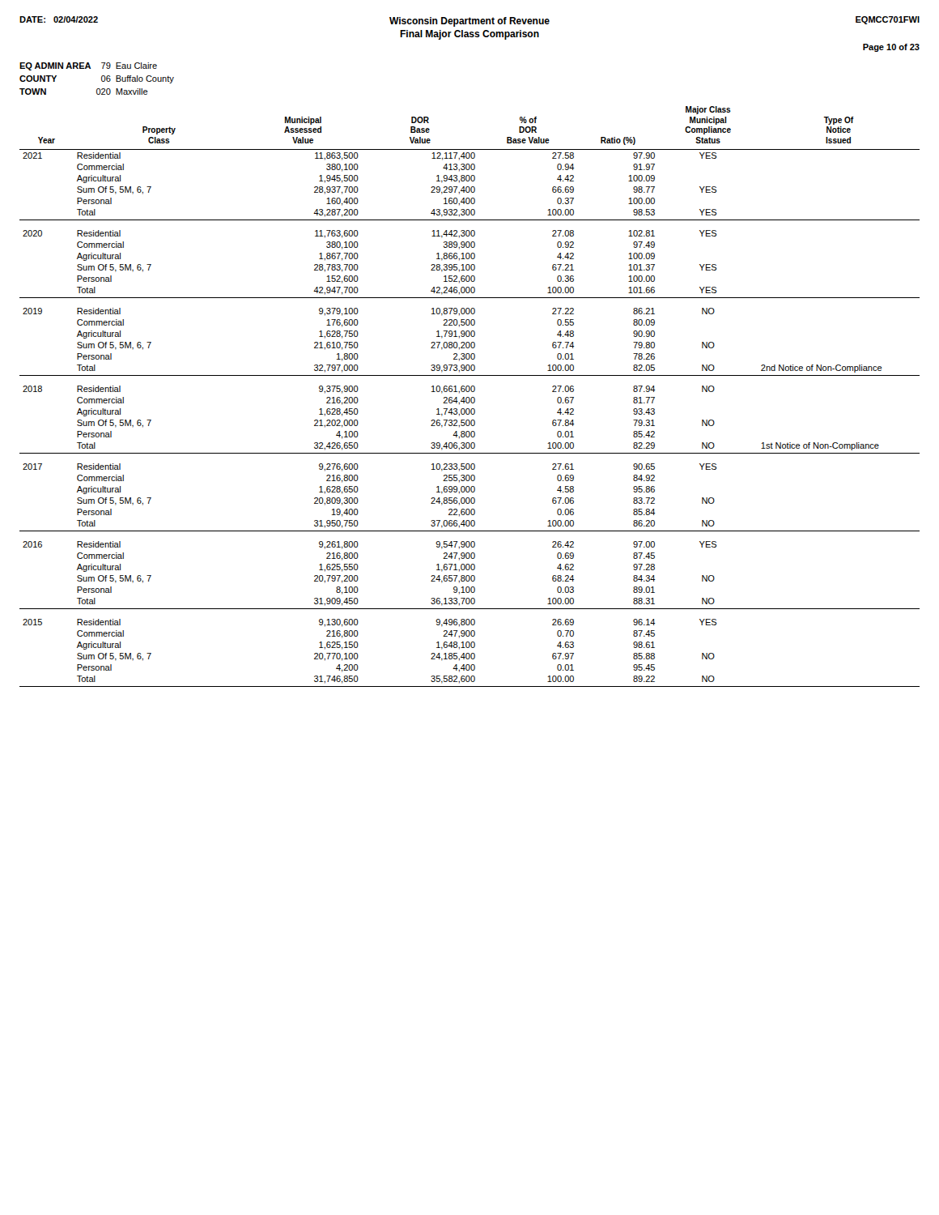| DATE: 02/04/2022 | Wisconsin Department of Revenue Final Major Class Comparison | EQMCC701FWI |
Page 10 of 23
| EQ ADMIN AREA | 79 | Eau Claire |
| COUNTY | 06 | Buffalo County |
| TOWN | 020 | Maxville |
| Year | Property Class | Municipal Assessed Value | DOR Base Value | % of DOR Base Value | Ratio (%) | Major Class Municipal Compliance Status | Type Of Notice Issued |
| --- | --- | --- | --- | --- | --- | --- | --- |
| 2021 | Residential | 11,863,500 | 12,117,400 | 27.58 | 97.90 | YES | |
| | Commercial | 380,100 | 413,300 | 0.94 | 91.97 | | |
| | Agricultural | 1,945,500 | 1,943,800 | 4.42 | 100.09 | | |
| | Sum Of 5, 5M, 6, 7 | 28,937,700 | 29,297,400 | 66.69 | 98.77 | YES | |
| | Personal | 160,400 | 160,400 | 0.37 | 100.00 | | |
| | Total | 43,287,200 | 43,932,300 | 100.00 | 98.53 | YES | |
| 2020 | Residential | 11,763,600 | 11,442,300 | 27.08 | 102.81 | YES | |
| | Commercial | 380,100 | 389,900 | 0.92 | 97.49 | | |
| | Agricultural | 1,867,700 | 1,866,100 | 4.42 | 100.09 | | |
| | Sum Of 5, 5M, 6, 7 | 28,783,700 | 28,395,100 | 67.21 | 101.37 | YES | |
| | Personal | 152,600 | 152,600 | 0.36 | 100.00 | | |
| | Total | 42,947,700 | 42,246,000 | 100.00 | 101.66 | YES | |
| 2019 | Residential | 9,379,100 | 10,879,000 | 27.22 | 86.21 | NO | |
| | Commercial | 176,600 | 220,500 | 0.55 | 80.09 | | |
| | Agricultural | 1,628,750 | 1,791,900 | 4.48 | 90.90 | | |
| | Sum Of 5, 5M, 6, 7 | 21,610,750 | 27,080,200 | 67.74 | 79.80 | NO | |
| | Personal | 1,800 | 2,300 | 0.01 | 78.26 | | |
| | Total | 32,797,000 | 39,973,900 | 100.00 | 82.05 | NO | 2nd Notice of Non-Compliance |
| 2018 | Residential | 9,375,900 | 10,661,600 | 27.06 | 87.94 | NO | |
| | Commercial | 216,200 | 264,400 | 0.67 | 81.77 | | |
| | Agricultural | 1,628,450 | 1,743,000 | 4.42 | 93.43 | | |
| | Sum Of 5, 5M, 6, 7 | 21,202,000 | 26,732,500 | 67.84 | 79.31 | NO | |
| | Personal | 4,100 | 4,800 | 0.01 | 85.42 | | |
| | Total | 32,426,650 | 39,406,300 | 100.00 | 82.29 | NO | 1st Notice of Non-Compliance |
| 2017 | Residential | 9,276,600 | 10,233,500 | 27.61 | 90.65 | YES | |
| | Commercial | 216,800 | 255,300 | 0.69 | 84.92 | | |
| | Agricultural | 1,628,650 | 1,699,000 | 4.58 | 95.86 | | |
| | Sum Of 5, 5M, 6, 7 | 20,809,300 | 24,856,000 | 67.06 | 83.72 | NO | |
| | Personal | 19,400 | 22,600 | 0.06 | 85.84 | | |
| | Total | 31,950,750 | 37,066,400 | 100.00 | 86.20 | NO | |
| 2016 | Residential | 9,261,800 | 9,547,900 | 26.42 | 97.00 | YES | |
| | Commercial | 216,800 | 247,900 | 0.69 | 87.45 | | |
| | Agricultural | 1,625,550 | 1,671,000 | 4.62 | 97.28 | | |
| | Sum Of 5, 5M, 6, 7 | 20,797,200 | 24,657,800 | 68.24 | 84.34 | NO | |
| | Personal | 8,100 | 9,100 | 0.03 | 89.01 | | |
| | Total | 31,909,450 | 36,133,700 | 100.00 | 88.31 | NO | |
| 2015 | Residential | 9,130,600 | 9,496,800 | 26.69 | 96.14 | YES | |
| | Commercial | 216,800 | 247,900 | 0.70 | 87.45 | | |
| | Agricultural | 1,625,150 | 1,648,100 | 4.63 | 98.61 | | |
| | Sum Of 5, 5M, 6, 7 | 20,770,100 | 24,185,400 | 67.97 | 85.88 | NO | |
| | Personal | 4,200 | 4,400 | 0.01 | 95.45 | | |
| | Total | 31,746,850 | 35,582,600 | 100.00 | 89.22 | NO | |